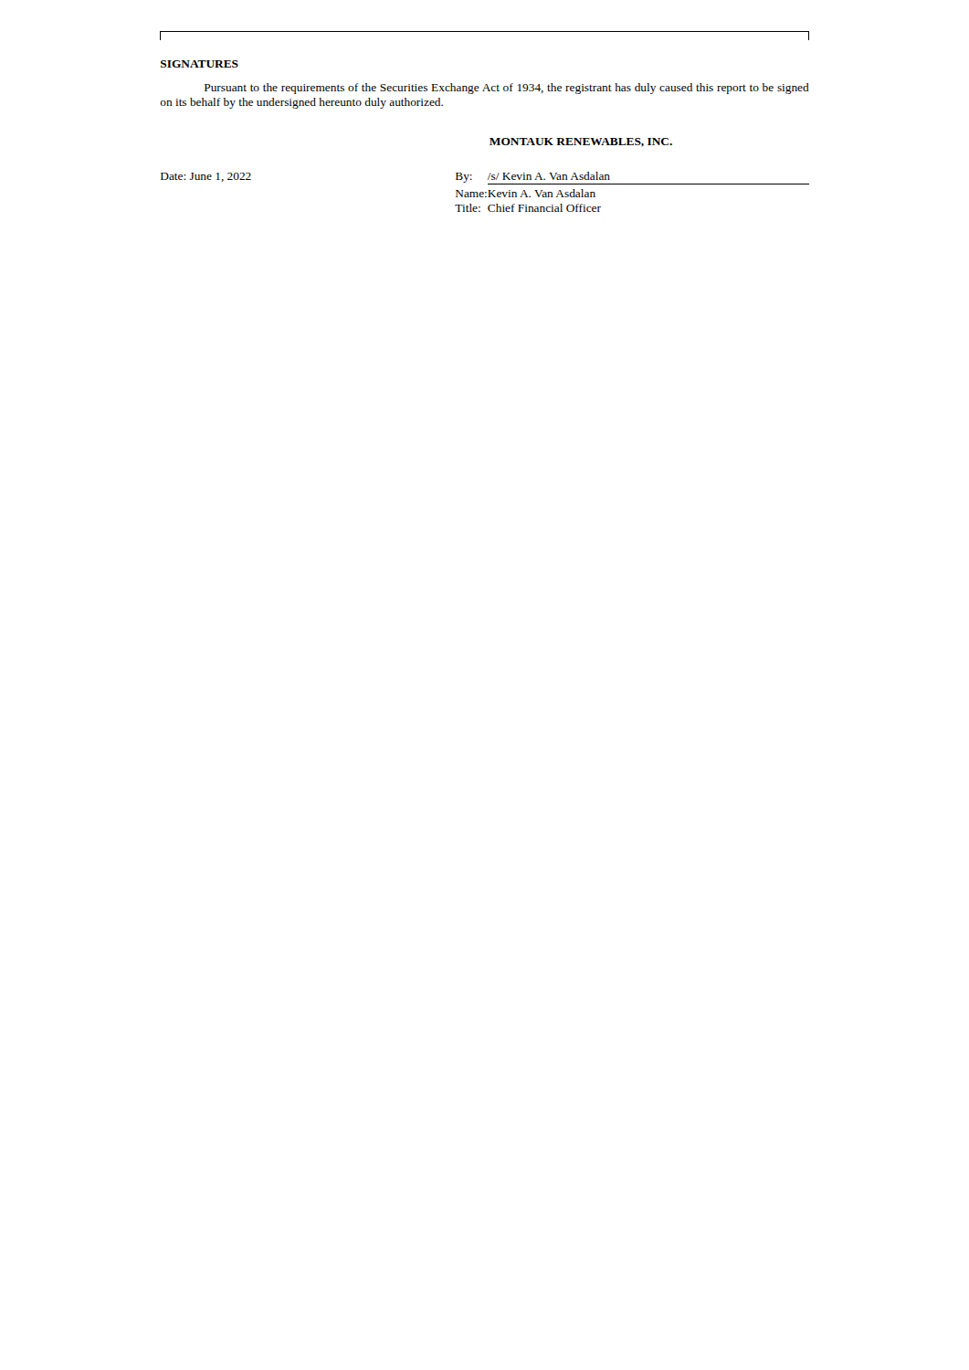SIGNATURES
Pursuant to the requirements of the Securities Exchange Act of 1934, the registrant has duly caused this report to be signed on its behalf by the undersigned hereunto duly authorized.
MONTAUK RENEWABLES, INC.
| Date: June 1, 2022 | By: | /s/ Kevin A. Van Asdalan |
| | Name: | Kevin A. Van Asdalan |
| | Title: | Chief Financial Officer |